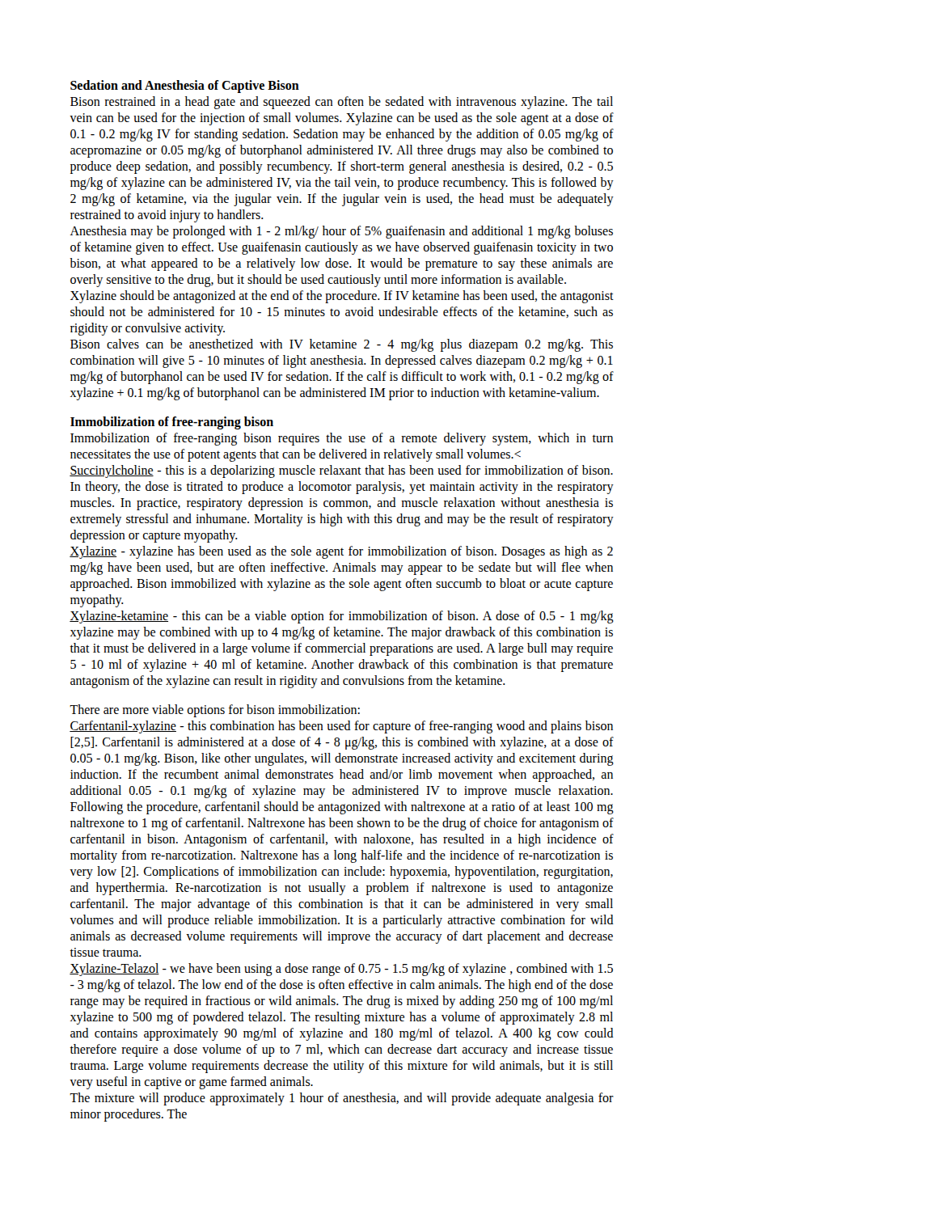Sedation and Anesthesia of Captive Bison
Bison restrained in a head gate and squeezed can often be sedated with intravenous xylazine. The tail vein can be used for the injection of small volumes. Xylazine can be used as the sole agent at a dose of 0.1 - 0.2 mg/kg IV for standing sedation. Sedation may be enhanced by the addition of 0.05 mg/kg of acepromazine or 0.05 mg/kg of butorphanol administered IV. All three drugs may also be combined to produce deep sedation, and possibly recumbency. If short-term general anesthesia is desired, 0.2 - 0.5 mg/kg of xylazine can be administered IV, via the tail vein, to produce recumbency. This is followed by 2 mg/kg of ketamine, via the jugular vein. If the jugular vein is used, the head must be adequately restrained to avoid injury to handlers.
Anesthesia may be prolonged with 1 - 2 ml/kg/ hour of 5% guaifenasin and additional 1 mg/kg boluses of ketamine given to effect. Use guaifenasin cautiously as we have observed guaifenasin toxicity in two bison, at what appeared to be a relatively low dose. It would be premature to say these animals are overly sensitive to the drug, but it should be used cautiously until more information is available.
Xylazine should be antagonized at the end of the procedure. If IV ketamine has been used, the antagonist should not be administered for 10 - 15 minutes to avoid undesirable effects of the ketamine, such as rigidity or convulsive activity.
Bison calves can be anesthetized with IV ketamine 2 - 4 mg/kg plus diazepam 0.2 mg/kg. This combination will give 5 - 10 minutes of light anesthesia. In depressed calves diazepam 0.2 mg/kg + 0.1 mg/kg of butorphanol can be used IV for sedation. If the calf is difficult to work with, 0.1 - 0.2 mg/kg of xylazine + 0.1 mg/kg of butorphanol can be administered IM prior to induction with ketamine-valium.
Immobilization of free-ranging bison
Immobilization of free-ranging bison requires the use of a remote delivery system, which in turn necessitates the use of potent agents that can be delivered in relatively small volumes.<
Succinylcholine - this is a depolarizing muscle relaxant that has been used for immobilization of bison. In theory, the dose is titrated to produce a locomotor paralysis, yet maintain activity in the respiratory muscles. In practice, respiratory depression is common, and muscle relaxation without anesthesia is extremely stressful and inhumane. Mortality is high with this drug and may be the result of respiratory depression or capture myopathy.
Xylazine - xylazine has been used as the sole agent for immobilization of bison. Dosages as high as 2 mg/kg have been used, but are often ineffective. Animals may appear to be sedate but will flee when approached. Bison immobilized with xylazine as the sole agent often succumb to bloat or acute capture myopathy.
Xylazine-ketamine - this can be a viable option for immobilization of bison. A dose of 0.5 - 1 mg/kg xylazine may be combined with up to 4 mg/kg of ketamine. The major drawback of this combination is that it must be delivered in a large volume if commercial preparations are used. A large bull may require 5 - 10 ml of xylazine + 40 ml of ketamine. Another drawback of this combination is that premature antagonism of the xylazine can result in rigidity and convulsions from the ketamine.
There are more viable options for bison immobilization:
Carfentanil-xylazine - this combination has been used for capture of free-ranging wood and plains bison [2,5]. Carfentanil is administered at a dose of 4 - 8 μg/kg, this is combined with xylazine, at a dose of 0.05 - 0.1 mg/kg. Bison, like other ungulates, will demonstrate increased activity and excitement during induction. If the recumbent animal demonstrates head and/or limb movement when approached, an additional 0.05 - 0.1 mg/kg of xylazine may be administered IV to improve muscle relaxation. Following the procedure, carfentanil should be antagonized with naltrexone at a ratio of at least 100 mg naltrexone to 1 mg of carfentanil. Naltrexone has been shown to be the drug of choice for antagonism of carfentanil in bison. Antagonism of carfentanil, with naloxone, has resulted in a high incidence of mortality from re-narcotization. Naltrexone has a long half-life and the incidence of re-narcotization is very low [2]. Complications of immobilization can include: hypoxemia, hypoventilation, regurgitation, and hyperthermia. Re-narcotization is not usually a problem if naltrexone is used to antagonize carfentanil. The major advantage of this combination is that it can be administered in very small volumes and will produce reliable immobilization. It is a particularly attractive combination for wild animals as decreased volume requirements will improve the accuracy of dart placement and decrease tissue trauma.
Xylazine-Telazol - we have been using a dose range of 0.75 - 1.5 mg/kg of xylazine , combined with 1.5 - 3 mg/kg of telazol. The low end of the dose is often effective in calm animals. The high end of the dose range may be required in fractious or wild animals. The drug is mixed by adding 250 mg of 100 mg/ml xylazine to 500 mg of powdered telazol. The resulting mixture has a volume of approximately 2.8 ml and contains approximately 90 mg/ml of xylazine and 180 mg/ml of telazol. A 400 kg cow could therefore require a dose volume of up to 7 ml, which can decrease dart accuracy and increase tissue trauma. Large volume requirements decrease the utility of this mixture for wild animals, but it is still very useful in captive or game farmed animals.
The mixture will produce approximately 1 hour of anesthesia, and will provide adequate analgesia for minor procedures. The